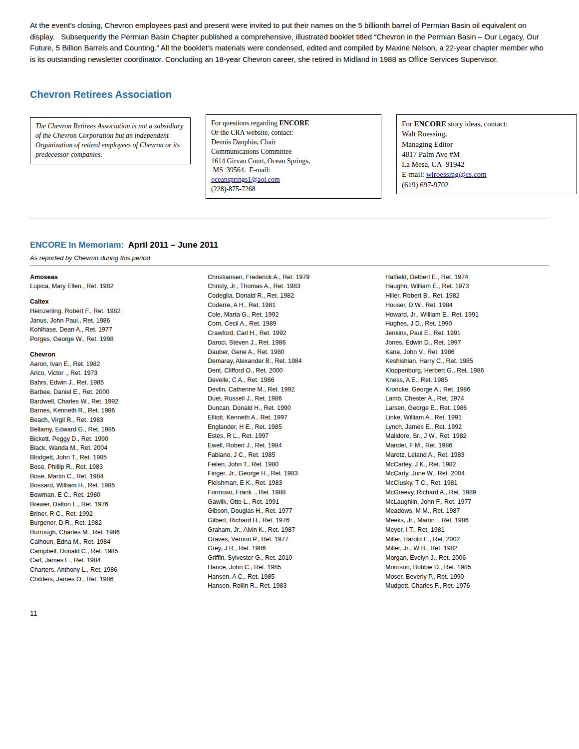At the event’s closing, Chevron employees past and present were invited to put their names on the 5 billionth barrel of Permian Basin oil equivalent on display. Subsequently the Permian Basin Chapter published a comprehensive, illustrated booklet titled “Chevron in the Permian Basin – Our Legacy, Our Future, 5 Billion Barrels and Counting.” All the booklet’s materials were condensed, edited and compiled by Maxine Nelson, a 22-year chapter member who is its outstanding newsletter coordinator. Concluding an 18-year Chevron career, she retired in Midland in 1988 as Office Services Supervisor.
Chevron Retirees Association
The Chevron Retirees Association is not a subsidiary of the Chevron Corporation but an independent Organization of retired employees of Chevron or its predecessor companies.
For questions regarding ENCORE
Or the CRA website, contact:
Dennis Dauphin, Chair
Communications Committee
1614 Girvan Court, Ocean Springs,
MS 39564. E-mail:
oceansprings1@aol.com
(228)-875-7268
For ENCORE story ideas, contact:
Walt Roessing,
Managing Editor
4817 Palm Ave #M
La Mesa, CA 91942
E-mail: wlroessing@cs.com
(619) 697-9702
ENCORE In Memoriam: April 2011 – June 2011
As reported by Chevron during this period
Amoseas
Lupica, Mary Ellen., Ret. 1982
Caltex
Heinzerling, Robert F., Ret. 1982
Janus, John Paul., Ret. 1986
Kohlhase, Dean A., Ret. 1977
Porges, George W., Ret. 1998
Chevron
Aaron, Ivan E., Ret. 1982
Arico, Victor ., Ret. 1973
Bahrs, Edwin J., Ret. 1985
Barbee, Daniel E., Ret. 2000
Bardwell, Charles W., Ret. 1992
Barnes, Kenneth R., Ret. 1986
Beach, Virgil R., Ret. 1983
Bellamy, Edward G., Ret. 1985
Bickett, Peggy D., Ret. 1990
Black, Wanda M., Ret. 2004
Blodgett, John T., Ret. 1985
Bose, Phillip R., Ret. 1983
Bose, Martin C., Ret. 1984
Bossard, William H., Ret. 1985
Bowman, E C., Ret. 1980
Brewer, Dalton L., Ret. 1976
Briner, R C., Ret. 1992
Burgener, D R., Ret. 1982
Burrough, Charles M., Ret. 1986
Calhoun, Edna M., Ret. 1984
Campbell, Donald C., Ret. 1985
Carl, James L., Ret. 1984
Charters, Anthony L., Ret. 1986
Childers, James O., Ret. 1986
Christiansen, Frederick A., Ret. 1979
Christy, Jr., Thomas A., Ret. 1983
Codeglia, Donald R., Ret. 1982
Coderre, A H., Ret. 1981
Cole, Marta G., Ret. 1992
Corn, Cecil A., Ret. 1989
Crawford, Carl H., Ret. 1992
Daroci, Steven J., Ret. 1986
Dauber, Gene A., Ret. 1980
Demaray, Alexander B., Ret. 1984
Dent, Clifford O., Ret. 2000
Develle, C A., Ret. 1986
Devlin, Catherine M., Ret. 1992
Duet, Russell J., Ret. 1986
Duncan, Donald H., Ret. 1990
Elliott, Kenneth A., Ret. 1997
Englander, H E., Ret. 1985
Estes, R L., Ret. 1997
Ewell, Robert J., Ret. 1984
Fabiano, J C., Ret. 1985
Feilen, John T., Ret. 1980
Finger, Jr., George H., Ret. 1983
Fleishman, E K., Ret. 1983
Formoso, Frank ., Ret. 1988
Gawlik, Otto L., Ret. 1991
Gibson, Douglas H., Ret. 1977
Gilbert, Richard H., Ret. 1976
Graham, Jr., Alvin K., Ret. 1987
Graves, Vernon P., Ret. 1977
Grey, J R., Ret. 1986
Griffin, Sylvester G., Ret. 2010
Hance, John C., Ret. 1985
Hansen, A C., Ret. 1985
Hansen, Rollin R., Ret. 1983
Hatfield, Delbert E., Ret. 1974
Haughn, William E., Ret. 1973
Hiller, Robert B., Ret. 1982
Houser, D W., Ret. 1984
Howard, Jr., William E., Ret. 1991
Hughes, J D., Ret. 1990
Jenkins, Paul E., Ret. 1991
Jones, Edwin D., Ret. 1997
Kane, John V., Ret. 1986
Keshishian, Harry C., Ret. 1985
Kloppenburg, Herbert G., Ret. 1986
Kness, A E., Ret. 1985
Kroncke, George A., Ret. 1986
Lamb, Chester A., Ret. 1974
Larsen, George E., Ret. 1986
Linke, William A., Ret. 1991
Lynch, James E., Ret. 1992
Malidore, Sr., J W., Ret. 1982
Mandel, F M., Ret. 1986
Marotz, Leland A., Ret. 1983
McCarley, J K., Ret. 1982
McCarty, June W., Ret. 2004
McClusky, T C., Ret. 1981
McGreevy, Richard A., Ret. 1989
McLaughlin, John F., Ret. 1977
Meadows, M M., Ret. 1987
Meeks, Jr., Martin ., Ret. 1986
Meyer, I T., Ret. 1981
Miller, Harold E., Ret. 2002
Miller, Jr., W B., Ret. 1982
Morgan, Evelyn J., Ret. 2006
Morrison, Bobbie D., Ret. 1985
Moser, Beverly P., Ret. 1990
Mudgett, Charles F., Ret. 1976
11